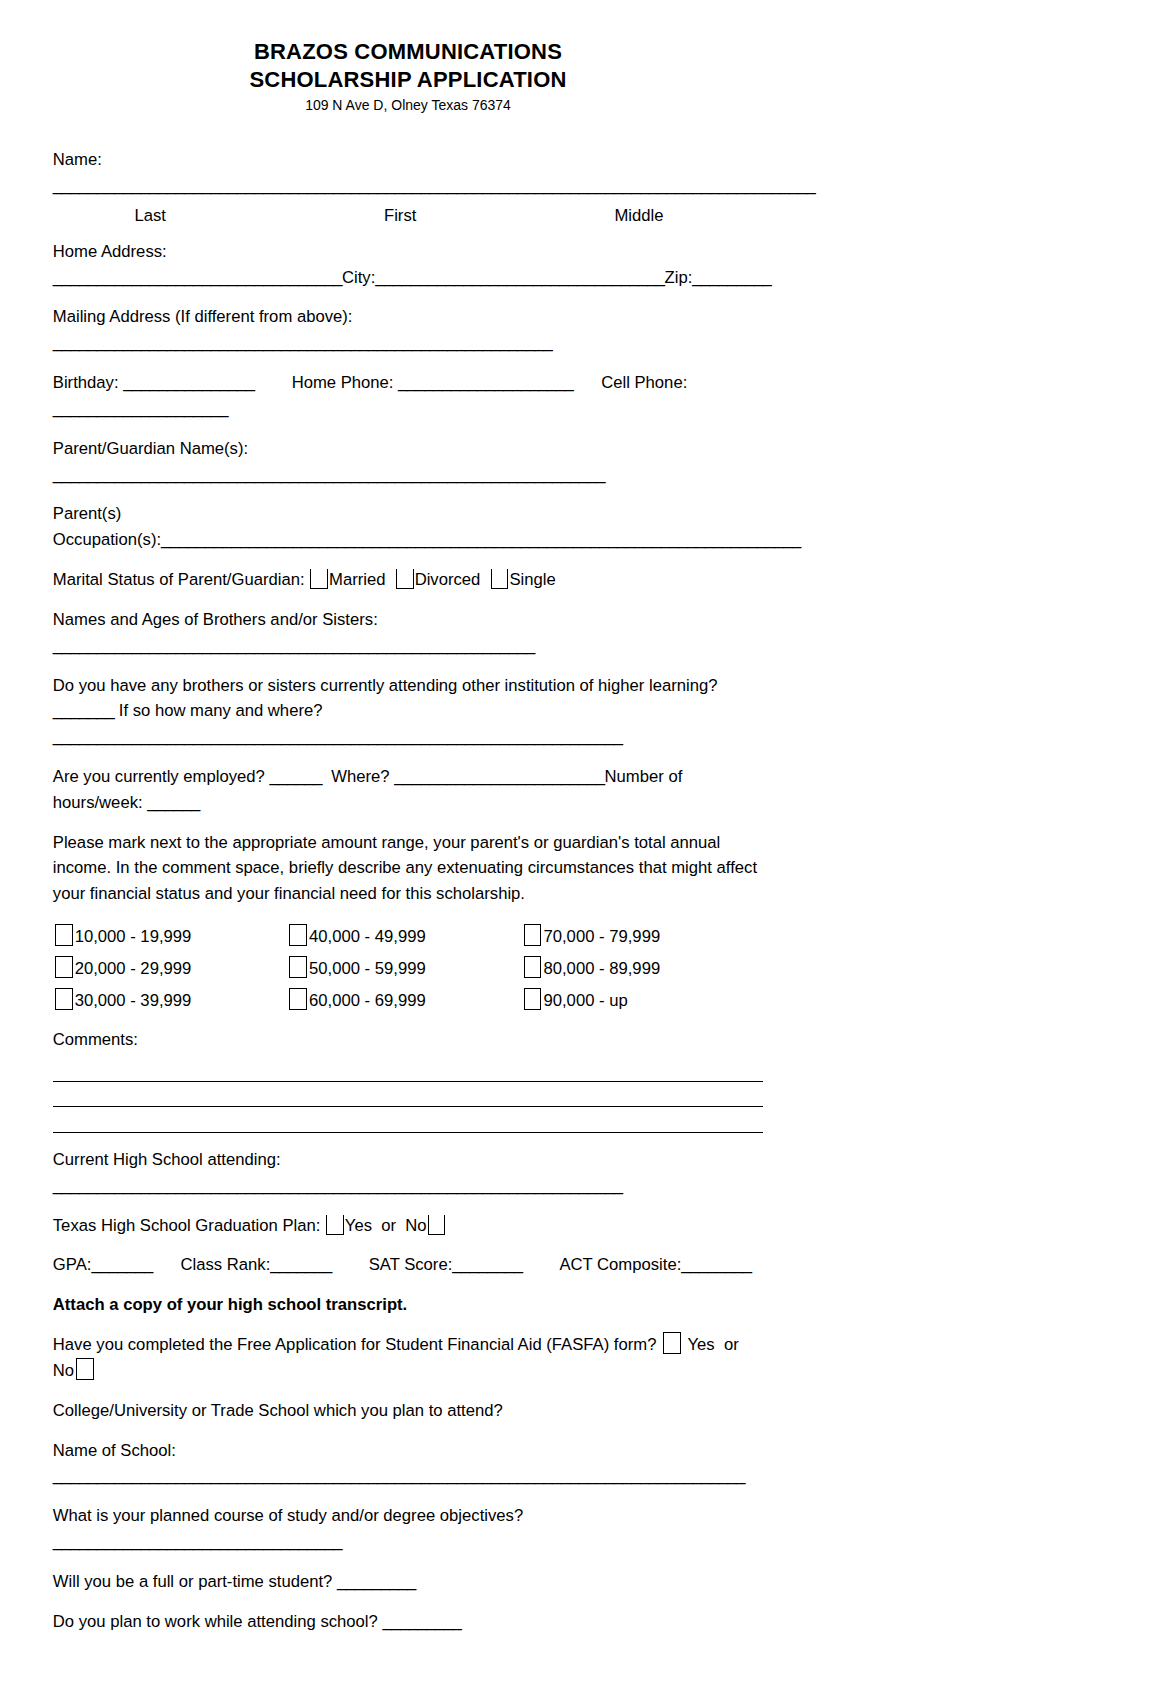BRAZOS COMMUNICATIONS
SCHOLARSHIP APPLICATION
109 N Ave D, Olney Texas 76374
Name: _______________________________________________________________________________________
Last First Middle
Home Address: _________________________________City:_________________________________Zip:_________
Mailing Address (If different from above): _________________________________________________________
Birthday: _______________ Home Phone: ____________________ Cell Phone: ____________________
Parent/Guardian Name(s): _______________________________________________________________
Parent(s) Occupation(s):_________________________________________________________________________
Marital Status of Parent/Guardian: Married Divorced Single
Names and Ages of Brothers and/or Sisters: _______________________________________________________
Do you have any brothers or sisters currently attending other institution of higher learning? _______ If so how many and where? _________________________________________________________________
Are you currently employed? ______ Where? ________________________Number of hours/week: ______
Please mark next to the appropriate amount range, your parent's or guardian's total annual income. In the comment space, briefly describe any extenuating circumstances that might affect your financial status and your financial need for this scholarship.
| 10,000 - 19,999 | 40,000 - 49,999 | 70,000 - 79,999 |
| 20,000 - 29,999 | 50,000 - 59,999 | 80,000 - 89,999 |
| 30,000 - 39,999 | 60,000 - 69,999 | 90,000 - up |
Comments:
Current High School attending: _________________________________________________________________
Texas High School Graduation Plan: Yes or No
GPA:_______ Class Rank:_______ SAT Score:________ ACT Composite:________
Attach a copy of your high school transcript.
Have you completed the Free Application for Student Financial Aid (FASFA) form? Yes or No
College/University or Trade School which you plan to attend?
Name of School: _______________________________________________________________________________
What is your planned course of study and/or degree objectives? _________________________________
Will you be a full or part-time student? _________
Do you plan to work while attending school? _________